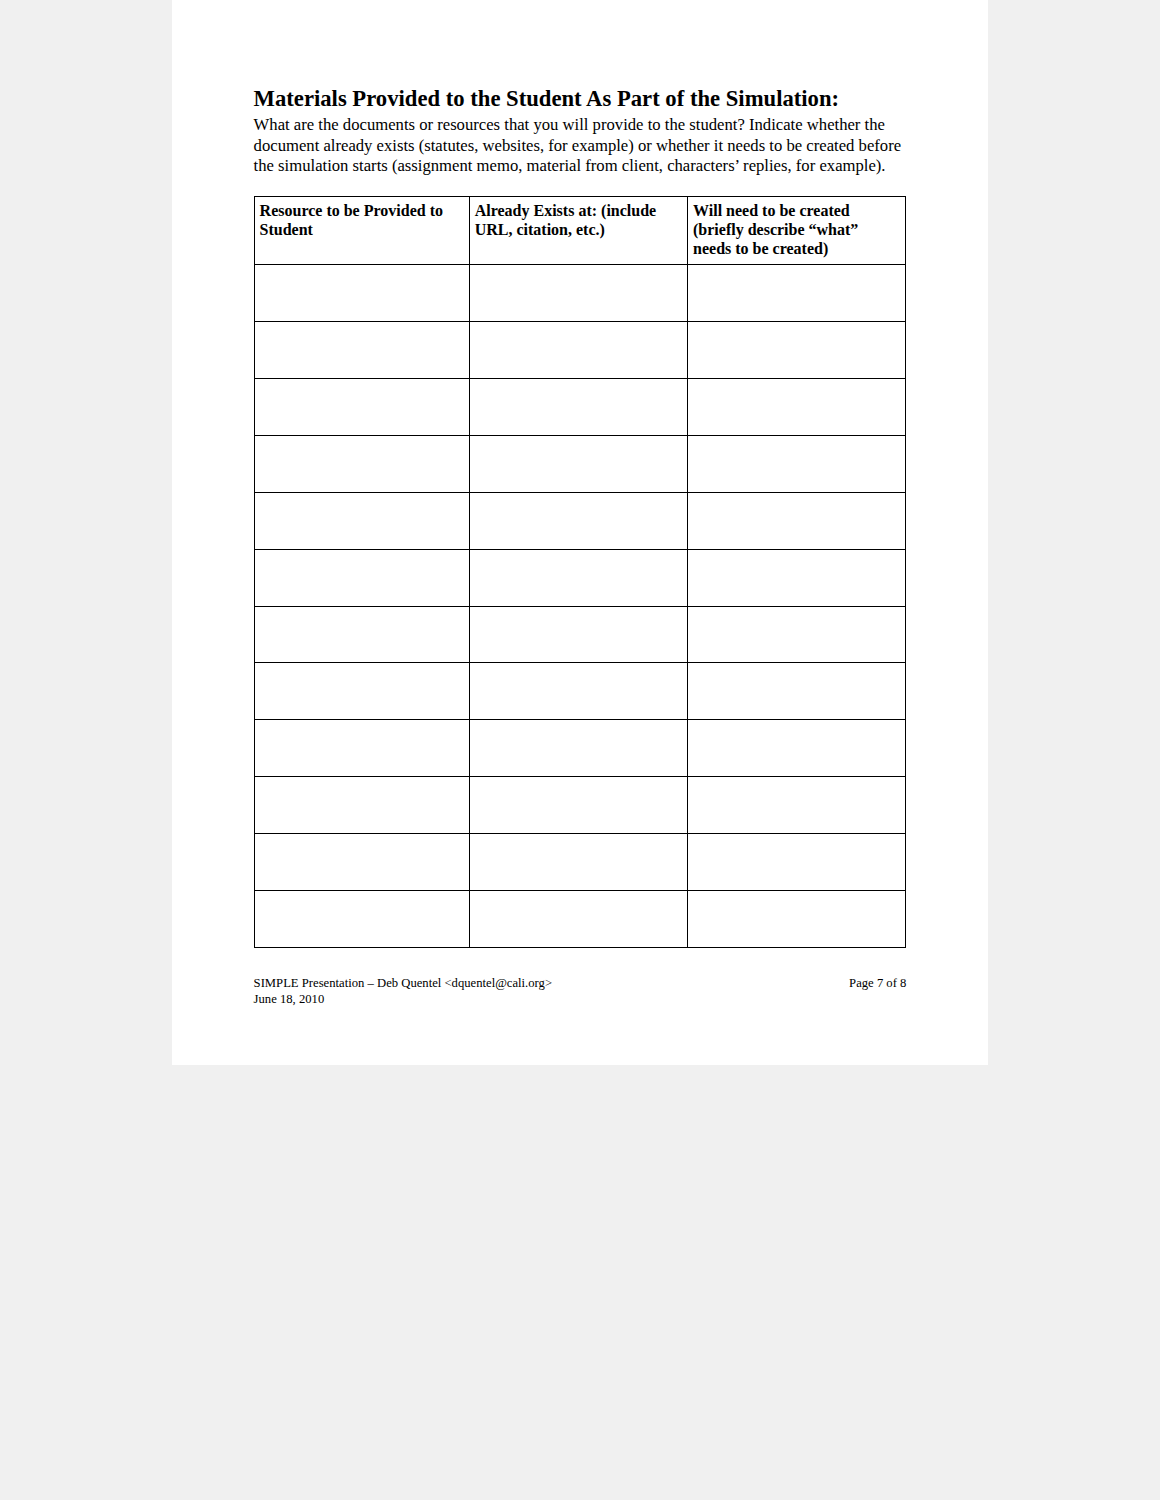Materials Provided to the Student As Part of the Simulation:
What are the documents or resources that you will provide to the student? Indicate whether the document already exists (statutes, websites, for example) or whether it needs to be created before the simulation starts (assignment memo, material from client, characters’ replies, for example).
| Resource to be Provided to Student | Already Exists at: (include URL, citation, etc.) | Will need to be created (briefly describe “what” needs to be created) |
| --- | --- | --- |
SIMPLE Presentation – Deb Quentel <dquentel@cali.org>
June 18, 2010
Page 7 of 8